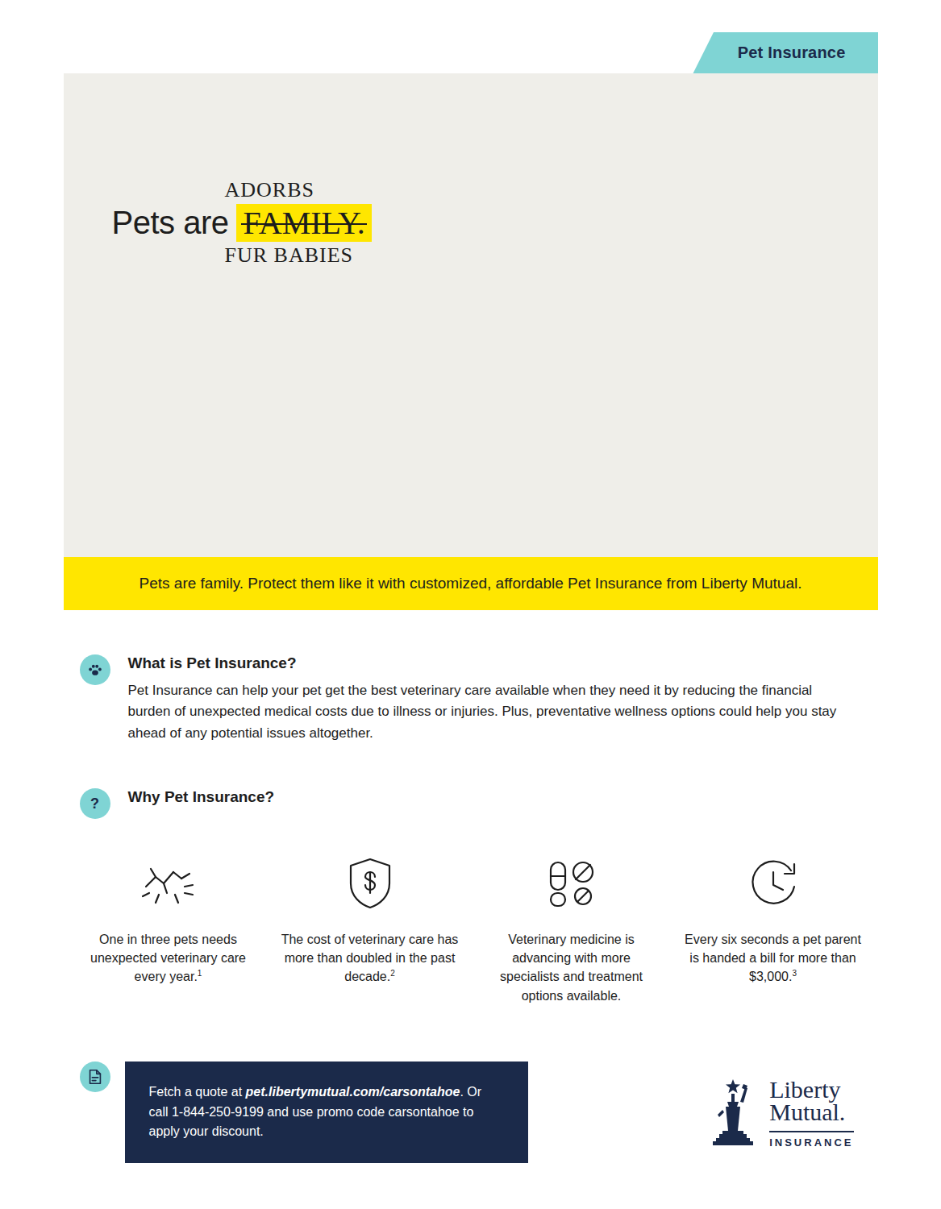Pet Insurance
ADORBS
Pets are FAMILY.
FUR BABIES
Pets are family. Protect them like it with customized, affordable Pet Insurance from Liberty Mutual.
What is Pet Insurance?
Pet Insurance can help your pet get the best veterinary care available when they need it by reducing the financial burden of unexpected medical costs due to illness or injuries. Plus, preventative wellness options could help you stay ahead of any potential issues altogether.
?
Why Pet Insurance?
One in three pets needs unexpected veterinary care every year.1
The cost of veterinary care has more than doubled in the past decade.2
Veterinary medicine is advancing with more specialists and treatment options available.
Every six seconds a pet parent is handed a bill for more than $3,000.3
Fetch a quote at pet.libertymutual.com/carsontahoe. Or call 1-844-250-9199 and use promo code carsontahoe to apply your discount.
Liberty Mutual. INSURANCE